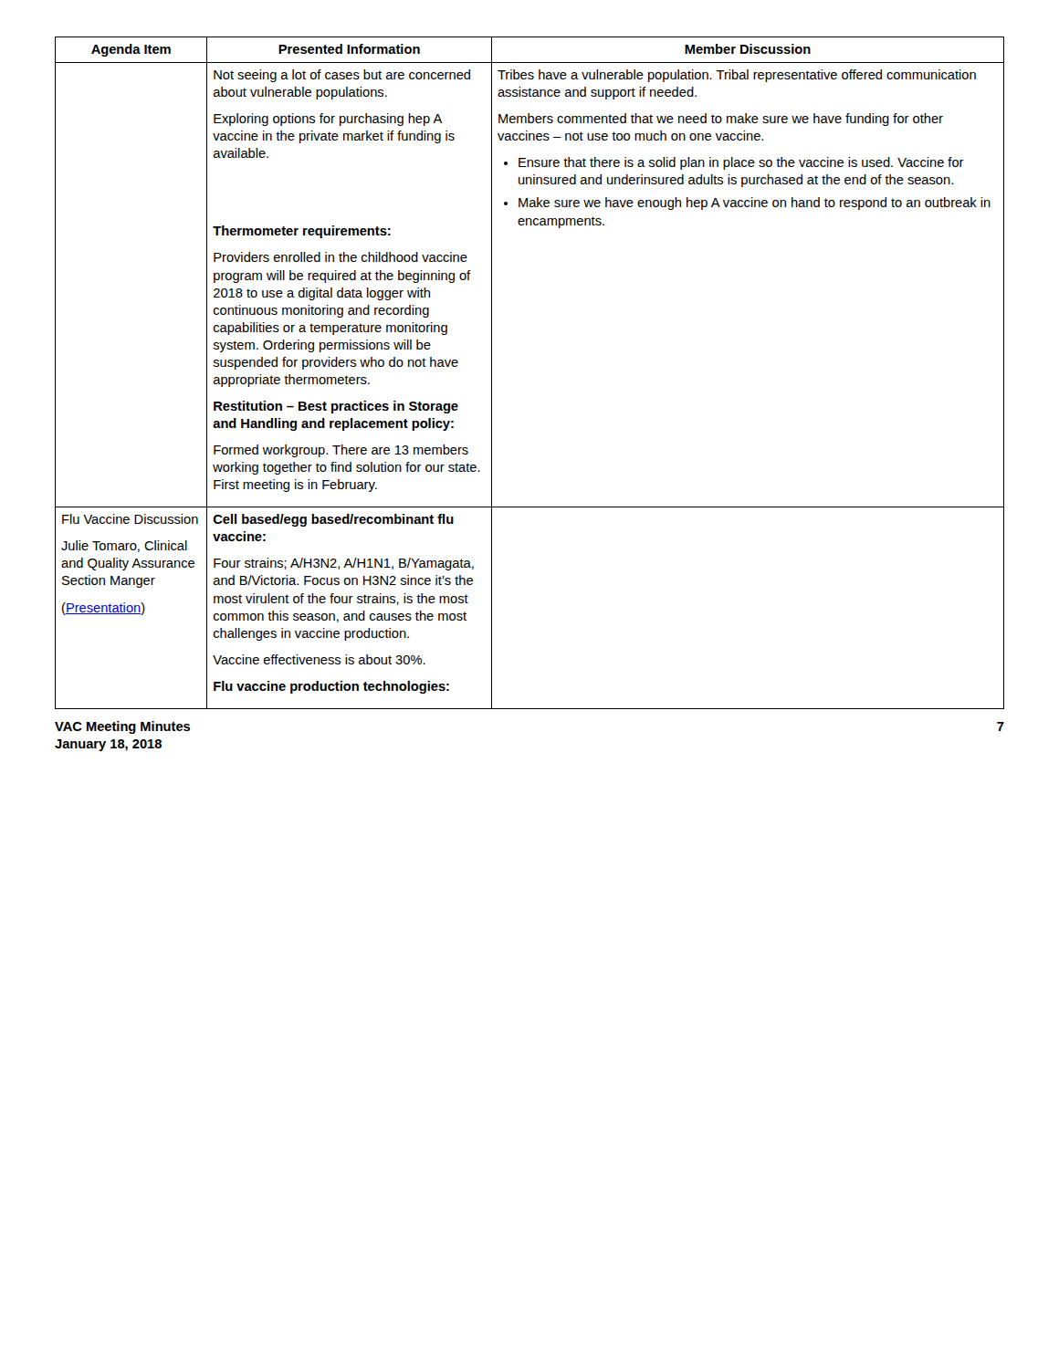| Agenda Item | Presented Information | Member Discussion |
| --- | --- | --- |
| | Not seeing a lot of cases but are concerned about vulnerable populations. Exploring options for purchasing hep A vaccine in the private market if funding is available. Thermometer requirements: Providers enrolled in the childhood vaccine program will be required at the beginning of 2018 to use a digital data logger with continuous monitoring and recording capabilities or a temperature monitoring system. Ordering permissions will be suspended for providers who do not have appropriate thermometers. Restitution – Best practices in Storage and Handling and replacement policy: Formed workgroup. There are 13 members working together to find solution for our state. First meeting is in February. | Tribes have a vulnerable population. Tribal representative offered communication assistance and support if needed. Members commented that we need to make sure we have funding for other vaccines – not use too much on one vaccine. Ensure that there is a solid plan in place so the vaccine is used. Vaccine for uninsured and underinsured adults is purchased at the end of the season. Make sure we have enough hep A vaccine on hand to respond to an outbreak in encampments. |
| Flu Vaccine Discussion Julie Tomaro, Clinical and Quality Assurance Section Manger ( Presentation ) | Cell based/egg based/recombinant flu vaccine: Four strains; A/H3N2, A/H1N1, B/Yamagata, and B/Victoria. Focus on H3N2 since it’s the most virulent of the four strains, is the most common this season, and causes the most challenges in vaccine production. Vaccine effectiveness is about 30%. Flu vaccine production technologies: | |
VAC Meeting Minutes
January 18, 2018
7